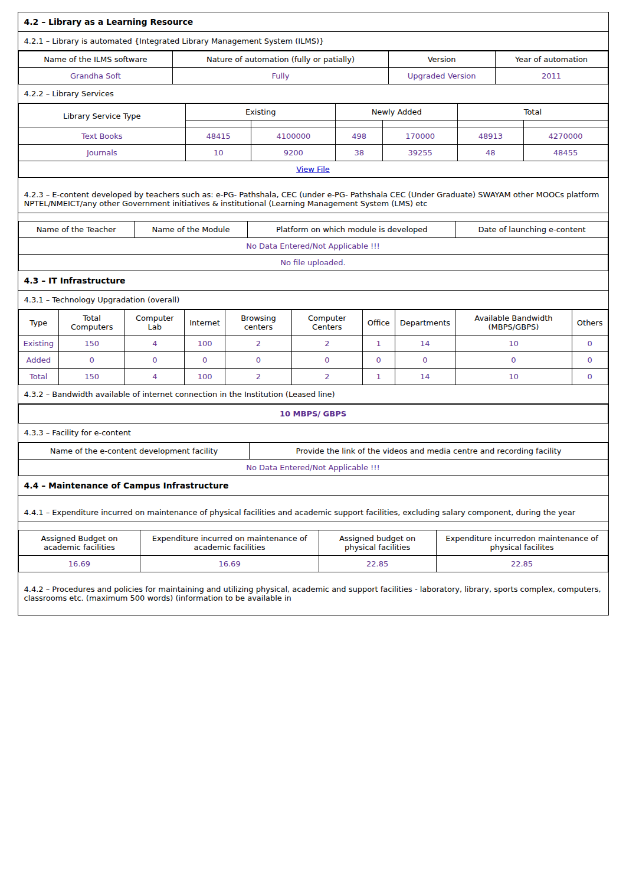4.2 – Library as a Learning Resource
4.2.1 – Library is automated {Integrated Library Management System (ILMS)}
| Name of the ILMS software | Nature of automation (fully or patially) | Version | Year of automation |
| --- | --- | --- | --- |
| Grandha Soft | Fully | Upgraded Version | 2011 |
4.2.2 – Library Services
| Library Service Type | Existing | Newly Added | Total |
| --- | --- | --- | --- |
| Text Books | 48415 | 4100000 | 498 | 170000 | 48913 | 4270000 |
| Journals | 10 | 9200 | 38 | 39255 | 48 | 48455 |
| View File |
4.2.3 – E-content developed by teachers such as: e-PG- Pathshala, CEC (under e-PG- Pathshala CEC (Under Graduate) SWAYAM other MOOCs platform NPTEL/NMEICT/any other Government initiatives & institutional (Learning Management System (LMS) etc
| Name of the Teacher | Name of the Module | Platform on which module is developed | Date of launching e-content |
| --- | --- | --- | --- |
| No Data Entered/Not Applicable !!! |
| No file uploaded. |
4.3 – IT Infrastructure
4.3.1 – Technology Upgradation (overall)
| Type | Total Computers | Computer Lab | Internet | Browsing centers | Computer Centers | Office | Departments | Available Bandwidth (MBPS/GBPS) | Others |
| --- | --- | --- | --- | --- | --- | --- | --- | --- | --- |
| Existing | 150 | 4 | 100 | 2 | 2 | 1 | 14 | 10 | 0 |
| Added | 0 | 0 | 0 | 0 | 0 | 0 | 0 | 0 | 0 |
| Total | 150 | 4 | 100 | 2 | 2 | 1 | 14 | 10 | 0 |
4.3.2 – Bandwidth available of internet connection in the Institution (Leased line)
10 MBPS/ GBPS
4.3.3 – Facility for e-content
| Name of the e-content development facility | Provide the link of the videos and media centre and recording facility |
| --- | --- |
| No Data Entered/Not Applicable !!! |
4.4 – Maintenance of Campus Infrastructure
4.4.1 – Expenditure incurred on maintenance of physical facilities and academic support facilities, excluding salary component, during the year
| Assigned Budget on academic facilities | Expenditure incurred on maintenance of academic facilities | Assigned budget on physical facilities | Expenditure incurredon maintenance of physical facilites |
| --- | --- | --- | --- |
| 16.69 | 16.69 | 22.85 | 22.85 |
4.4.2 – Procedures and policies for maintaining and utilizing physical, academic and support facilities - laboratory, library, sports complex, computers, classrooms etc. (maximum 500 words) (information to be available in